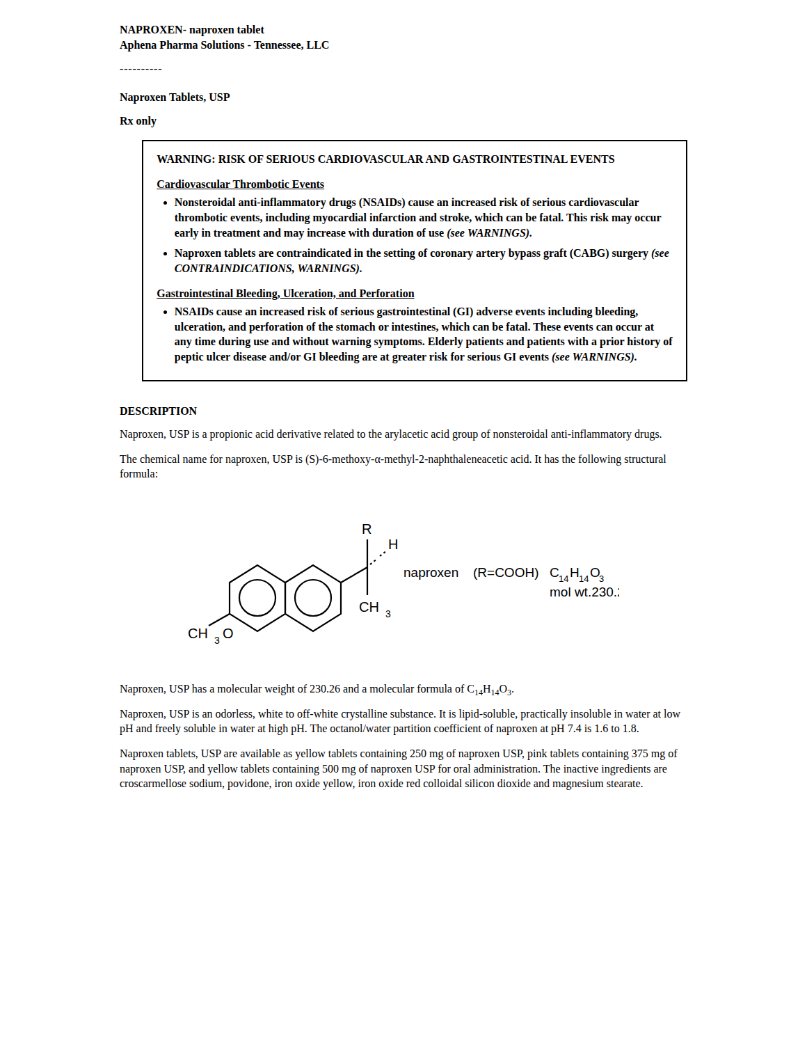NAPROXEN- naproxen tablet
Aphena Pharma Solutions - Tennessee, LLC
----------
Naproxen Tablets, USP
Rx only
WARNING: RISK OF SERIOUS CARDIOVASCULAR AND GASTROINTESTINAL EVENTS
Cardiovascular Thrombotic Events
Nonsteroidal anti-inflammatory drugs (NSAIDs) cause an increased risk of serious cardiovascular thrombotic events, including myocardial infarction and stroke, which can be fatal. This risk may occur early in treatment and may increase with duration of use (see WARNINGS).
Naproxen tablets are contraindicated in the setting of coronary artery bypass graft (CABG) surgery (see CONTRAINDICATIONS, WARNINGS).
Gastrointestinal Bleeding, Ulceration, and Perforation
NSAIDs cause an increased risk of serious gastrointestinal (GI) adverse events including bleeding, ulceration, and perforation of the stomach or intestines, which can be fatal. These events can occur at any time during use and without warning symptoms. Elderly patients and patients with a prior history of peptic ulcer disease and/or GI bleeding are at greater risk for serious GI events (see WARNINGS).
DESCRIPTION
Naproxen, USP is a propionic acid derivative related to the arylacetic acid group of nonsteroidal anti-inflammatory drugs.
The chemical name for naproxen, USP is (S)-6-methoxy-α-methyl-2-naphthaleneacetic acid. It has the following structural formula:
R H CH 3 CH 3 O naproxen (R=COOH) C 14 H 14 O 3 mol wt.230.26
Naproxen, USP has a molecular weight of 230.26 and a molecular formula of C14H14O3.
Naproxen, USP is an odorless, white to off-white crystalline substance. It is lipid-soluble, practically insoluble in water at low pH and freely soluble in water at high pH. The octanol/water partition coefficient of naproxen at pH 7.4 is 1.6 to 1.8.
Naproxen tablets, USP are available as yellow tablets containing 250 mg of naproxen USP, pink tablets containing 375 mg of naproxen USP, and yellow tablets containing 500 mg of naproxen USP for oral administration. The inactive ingredients are croscarmellose sodium, povidone, iron oxide yellow, iron oxide red colloidal silicon dioxide and magnesium stearate.